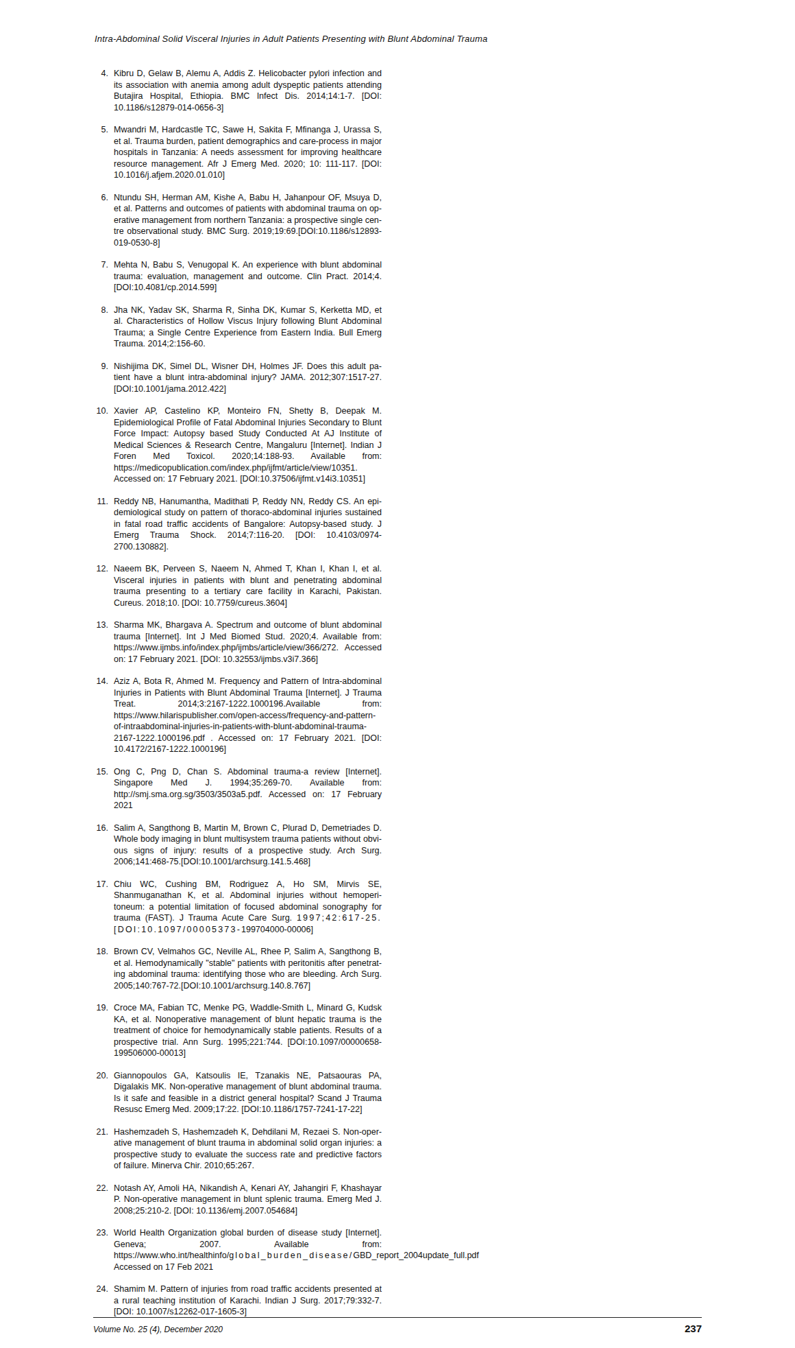Intra-Abdominal Solid Visceral Injuries in Adult Patients Presenting with Blunt Abdominal Trauma
4. Kibru D, Gelaw B, Alemu A, Addis Z. Helicobacter pylori infection and its association with anemia among adult dyspeptic patients attending Butajira Hospital, Ethiopia. BMC Infect Dis. 2014;14:1-7. [DOI: 10.1186/s12879-014-0656-3]
5. Mwandri M, Hardcastle TC, Sawe H, Sakita F, Mfinanga J, Urassa S, et al. Trauma burden, patient demographics and care-process in major hospitals in Tanzania: A needs assessment for improving healthcare resource management. Afr J Emerg Med. 2020; 10: 111-117. [DOI: 10.1016/j.afjem.2020.01.010]
6. Ntundu SH, Herman AM, Kishe A, Babu H, Jahanpour OF, Msuya D, et al. Patterns and outcomes of patients with abdominal trauma on operative management from northern Tanzania: a prospective single centre observational study. BMC Surg. 2019;19:69.[DOI:10.1186/s12893-019-0530-8]
7. Mehta N, Babu S, Venugopal K. An experience with blunt abdominal trauma: evaluation, management and outcome. Clin Pract. 2014;4.[DOI:10.4081/cp.2014.599]
8. Jha NK, Yadav SK, Sharma R, Sinha DK, Kumar S, Kerketta MD, et al. Characteristics of Hollow Viscus Injury following Blunt Abdominal Trauma; a Single Centre Experience from Eastern India. Bull Emerg Trauma. 2014;2:156-60.
9. Nishijima DK, Simel DL, Wisner DH, Holmes JF. Does this adult patient have a blunt intra-abdominal injury? JAMA. 2012;307:1517-27. [DOI:10.1001/jama.2012.422]
10. Xavier AP, Castelino KP, Monteiro FN, Shetty B, Deepak M. Epidemiological Profile of Fatal Abdominal Injuries Secondary to Blunt Force Impact: Autopsy based Study Conducted At AJ Institute of Medical Sciences & Research Centre, Mangaluru [Internet]. Indian J Foren Med Toxicol. 2020;14:188-93. Available from: https://medicopublication.com/index.php/ijfmt/article/view/10351. Accessed on: 17 February 2021. [DOI:10.37506/ijfmt.v14i3.10351]
11. Reddy NB, Hanumantha, Madithati P, Reddy NN, Reddy CS. An epidemiological study on pattern of thoraco-abdominal injuries sustained in fatal road traffic accidents of Bangalore: Autopsy-based study. J Emerg Trauma Shock. 2014;7:116-20. [DOI: 10.4103/0974-2700.130882].
12. Naeem BK, Perveen S, Naeem N, Ahmed T, Khan I, Khan I, et al. Visceral injuries in patients with blunt and penetrating abdominal trauma presenting to a tertiary care facility in Karachi, Pakistan. Cureus. 2018;10. [DOI: 10.7759/cureus.3604]
13. Sharma MK, Bhargava A. Spectrum and outcome of blunt abdominal trauma [Internet]. Int J Med Biomed Stud. 2020;4. Available from: https://www.ijmbs.info/index.php/ijmbs/article/view/366/272. Accessed on: 17 February 2021. [DOI: 10.32553/ijmbs.v3i7.366]
14. Aziz A, Bota R, Ahmed M. Frequency and Pattern of Intra-abdominal Injuries in Patients with Blunt Abdominal Trauma [Internet]. J Trauma Treat. 2014;3:2167-1222.1000196.Available from: https://www.hilarispublisher.com/open-access/frequency-and-pattern-of-intraabdominal-injuries-in-patients-with-blunt-abdominal-trauma-2167-1222.1000196.pdf . Accessed on: 17 February 2021. [DOI: 10.4172/2167-1222.1000196]
15. Ong C, Png D, Chan S. Abdominal trauma-a review [Internet]. Singapore Med J. 1994;35:269-70. Available from: http://smj.sma.org.sg/3503/3503a5.pdf. Accessed on: 17 February 2021
16. Salim A, Sangthong B, Martin M, Brown C, Plurad D, Demetriades D. Whole body imaging in blunt multisystem trauma patients without obvious signs of injury: results of a prospective study. Arch Surg. 2006;141:468-75.[DOI:10.1001/archsurg.141.5.468]
17. Chiu WC, Cushing BM, Rodriguez A, Ho SM, Mirvis SE, Shanmuganathan K, et al. Abdominal injuries without hemoperitoneum: a potential limitation of focused abdominal sonography for trauma (FAST). J Trauma Acute Care Surg. 1997;42:617-25.[DOI:10.1097/00005373-199704000-00006]
18. Brown CV, Velmahos GC, Neville AL, Rhee P, Salim A, Sangthong B, et al. Hemodynamically "stable" patients with peritonitis after penetrating abdominal trauma: identifying those who are bleeding. Arch Surg. 2005;140:767-72.[DOI:10.1001/archsurg.140.8.767]
19. Croce MA, Fabian TC, Menke PG, Waddle-Smith L, Minard G, Kudsk KA, et al. Nonoperative management of blunt hepatic trauma is the treatment of choice for hemodynamically stable patients. Results of a prospective trial. Ann Surg. 1995;221:744. [DOI:10.1097/00000658-199506000-00013]
20. Giannopoulos GA, Katsoulis IE, Tzanakis NE, Patsaouras PA, Digalakis MK. Non-operative management of blunt abdominal trauma. Is it safe and feasible in a district general hospital? Scand J Trauma Resusc Emerg Med. 2009;17:22. [DOI:10.1186/1757-7241-17-22]
21. Hashemzadeh S, Hashemzadeh K, Dehdilani M, Rezaei S. Non-operative management of blunt trauma in abdominal solid organ injuries: a prospective study to evaluate the success rate and predictive factors of failure. Minerva Chir. 2010;65:267.
22. Notash AY, Amoli HA, Nikandish A, Kenari AY, Jahangiri F, Khashayar P. Non-operative management in blunt splenic trauma. Emerg Med J. 2008;25:210-2. [DOI: 10.1136/emj.2007.054684]
23. World Health Organization global burden of disease study [Internet]. Geneva; 2007. Available from: https://www.who.int/healthinfo/global_burden_disease/GBD_report_2004update_full.pdf Accessed on 17 Feb 2021
24. Shamim M. Pattern of injuries from road traffic accidents presented at a rural teaching institution of Karachi. Indian J Surg. 2017;79:332-7. [DOI: 10.1007/s12262-017-1605-3]
Volume No. 25 (4), December 2020
237